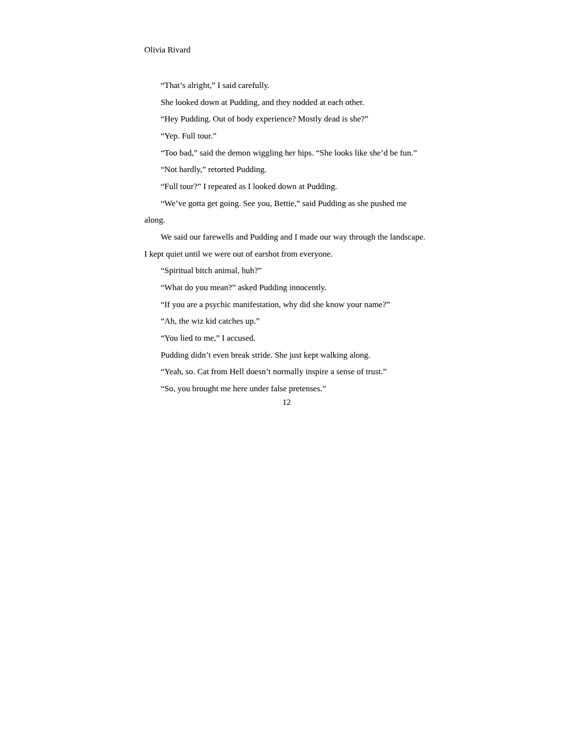Olivia Rivard
“That’s alright,” I said carefully.
She looked down at Pudding, and they nodded at each other.
“Hey Pudding. Out of body experience? Mostly dead is she?”
“Yep. Full tour.”
“Too bad,” said the demon wiggling her hips. “She looks like she’d be fun.”
“Not hardly,” retorted Pudding.
“Full tour?” I repeated as I looked down at Pudding.
“We’ve gotta get going. See you, Bettie,” said Pudding as she pushed me along.
We said our farewells and Pudding and I made our way through the landscape. I kept quiet until we were out of earshot from everyone.
“Spiritual bitch animal, huh?”
“What do you mean?” asked Pudding innocently.
“If you are a psychic manifestation, why did she know your name?”
“Ah, the wiz kid catches up.”
“You lied to me,” I accused.
Pudding didn’t even break stride. She just kept walking along.
“Yeah, so. Cat from Hell doesn’t normally inspire a sense of trust.”
“So, you brought me here under false pretenses.”
12